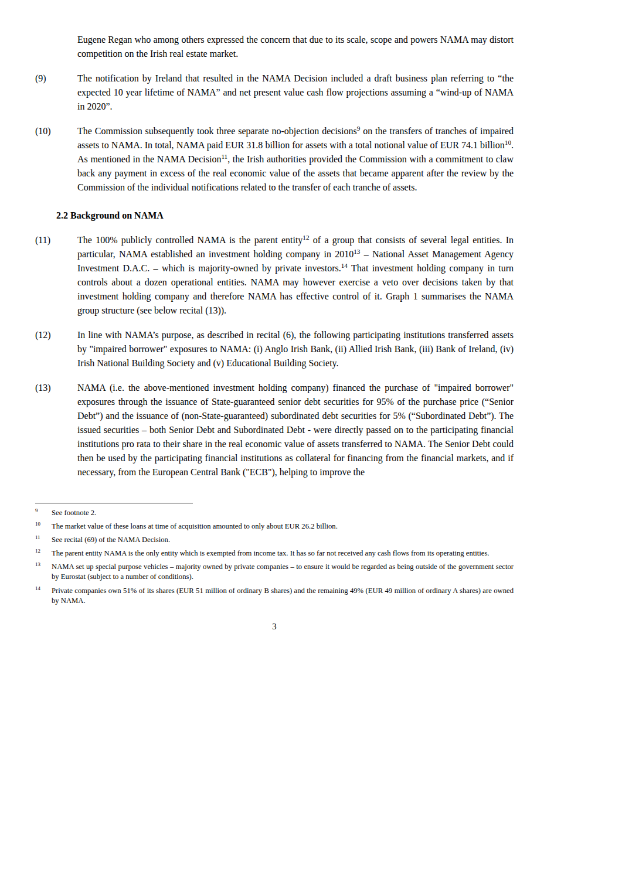Eugene Regan who among others expressed the concern that due to its scale, scope and powers NAMA may distort competition on the Irish real estate market.
(9)
The notification by Ireland that resulted in the NAMA Decision included a draft business plan referring to “the expected 10 year lifetime of NAMA” and net present value cash flow projections assuming a “wind-up of NAMA in 2020”.
(10)
The Commission subsequently took three separate no-objection decisions9 on the transfers of tranches of impaired assets to NAMA. In total, NAMA paid EUR 31.8 billion for assets with a total notional value of EUR 74.1 billion10. As mentioned in the NAMA Decision11, the Irish authorities provided the Commission with a commitment to claw back any payment in excess of the real economic value of the assets that became apparent after the review by the Commission of the individual notifications related to the transfer of each tranche of assets.
2.2 Background on NAMA
(11)
The 100% publicly controlled NAMA is the parent entity12 of a group that consists of several legal entities. In particular, NAMA established an investment holding company in 201013 – National Asset Management Agency Investment D.A.C. – which is majority-owned by private investors.14 That investment holding company in turn controls about a dozen operational entities. NAMA may however exercise a veto over decisions taken by that investment holding company and therefore NAMA has effective control of it. Graph 1 summarises the NAMA group structure (see below recital (13)).
(12)
In line with NAMA’s purpose, as described in recital (6), the following participating institutions transferred assets by "impaired borrower" exposures to NAMA: (i) Anglo Irish Bank, (ii) Allied Irish Bank, (iii) Bank of Ireland, (iv) Irish National Building Society and (v) Educational Building Society.
(13)
NAMA (i.e. the above-mentioned investment holding company) financed the purchase of "impaired borrower" exposures through the issuance of State-guaranteed senior debt securities for 95% of the purchase price (“Senior Debt”) and the issuance of (non-State-guaranteed) subordinated debt securities for 5% (“Subordinated Debt”). The issued securities – both Senior Debt and Subordinated Debt - were directly passed on to the participating financial institutions pro rata to their share in the real economic value of assets transferred to NAMA. The Senior Debt could then be used by the participating financial institutions as collateral for financing from the financial markets, and if necessary, from the European Central Bank ("ECB"), helping to improve the
9
See footnote 2.
10
The market value of these loans at time of acquisition amounted to only about EUR 26.2 billion.
11
See recital (69) of the NAMA Decision.
12
The parent entity NAMA is the only entity which is exempted from income tax. It has so far not received any cash flows from its operating entities.
13
NAMA set up special purpose vehicles – majority owned by private companies – to ensure it would be regarded as being outside of the government sector by Eurostat (subject to a number of conditions).
14
Private companies own 51% of its shares (EUR 51 million of ordinary B shares) and the remaining 49% (EUR 49 million of ordinary A shares) are owned by NAMA.
3